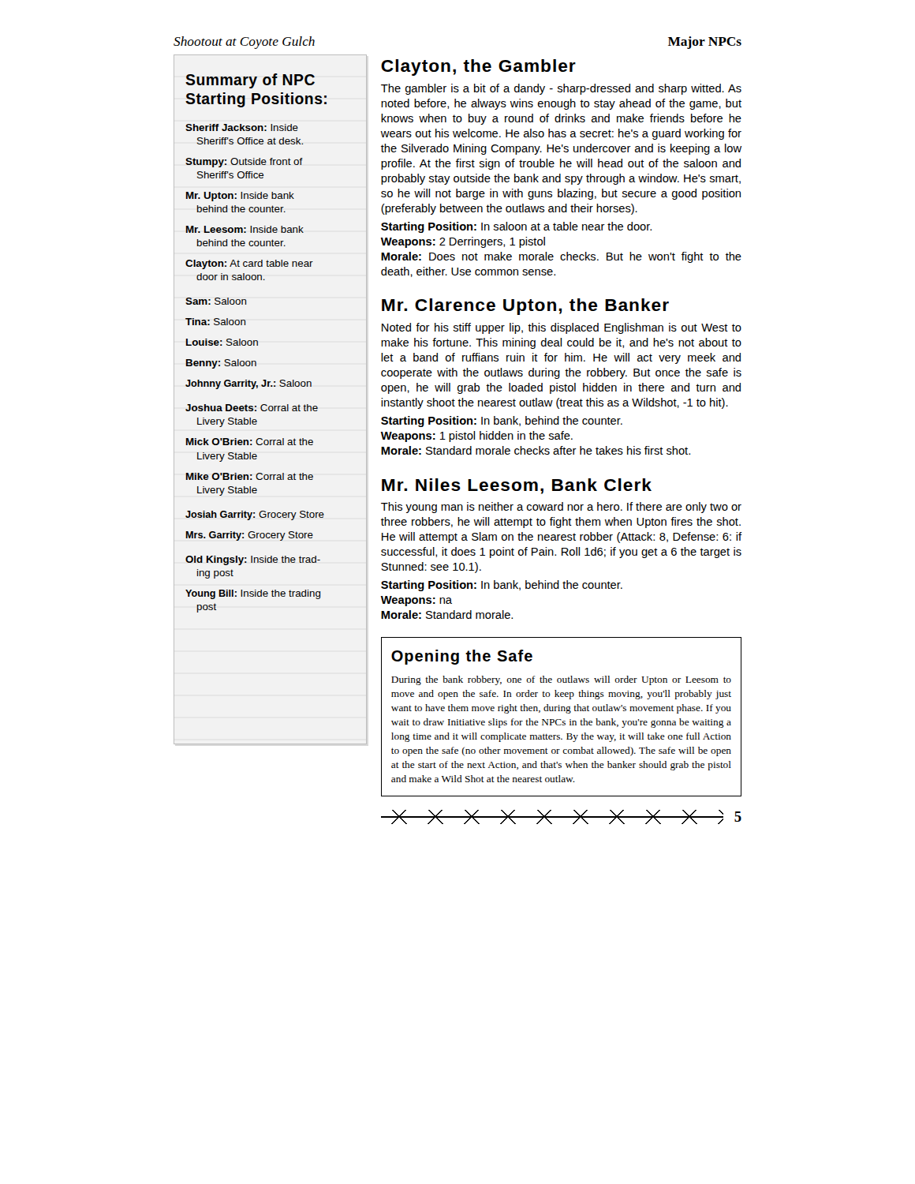Shootout at Coyote Gulch
Major NPCs
Summary of NPC
Starting Positions:
Sheriff Jackson: Inside Sheriff's Office at desk.
Stumpy: Outside front of Sheriff's Office
Mr. Upton: Inside bank behind the counter.
Mr. Leesom: Inside bank behind the counter.
Clayton: At card table near door in saloon.
Sam: Saloon
Tina: Saloon
Louise: Saloon
Benny: Saloon
Johnny Garrity, Jr.: Saloon
Joshua Deets: Corral at the Livery Stable
Mick O'Brien: Corral at the Livery Stable
Mike O'Brien: Corral at the Livery Stable
Josiah Garrity: Grocery Store
Mrs. Garrity: Grocery Store
Old Kingsly: Inside the trad-ing post
Young Bill: Inside the trading post
Clayton, the Gambler
The gambler is a bit of a dandy - sharp-dressed and sharp witted. As noted before, he always wins enough to stay ahead of the game, but knows when to buy a round of drinks and make friends before he wears out his welcome. He also has a secret: he's a guard working for the Silverado Mining Company. He's undercover and is keeping a low profile. At the first sign of trouble he will head out of the saloon and probably stay outside the bank and spy through a window. He's smart, so he will not barge in with guns blazing, but secure a good position (preferably between the outlaws and their horses).
Starting Position: In saloon at a table near the door.
Weapons: 2 Derringers, 1 pistol
Morale: Does not make morale checks. But he won't fight to the death, either. Use common sense.
Mr. Clarence Upton, the Banker
Noted for his stiff upper lip, this displaced Englishman is out West to make his fortune. This mining deal could be it, and he's not about to let a band of ruffians ruin it for him. He will act very meek and cooperate with the outlaws during the robbery. But once the safe is open, he will grab the loaded pistol hidden in there and turn and instantly shoot the nearest outlaw (treat this as a Wildshot, -1 to hit).
Starting Position: In bank, behind the counter.
Weapons: 1 pistol hidden in the safe.
Morale: Standard morale checks after he takes his first shot.
Mr. Niles Leesom, Bank Clerk
This young man is neither a coward nor a hero. If there are only two or three robbers, he will attempt to fight them when Upton fires the shot. He will attempt a Slam on the nearest robber (Attack: 8, Defense: 6: if successful, it does 1 point of Pain. Roll 1d6; if you get a 6 the target is Stunned: see 10.1).
Starting Position: In bank, behind the counter.
Weapons: na
Morale: Standard morale.
Opening the Safe
During the bank robbery, one of the outlaws will order Upton or Leesom to move and open the safe. In order to keep things moving, you'll probably just want to have them move right then, during that outlaw's movement phase. If you wait to draw Initiative slips for the NPCs in the bank, you're gonna be waiting a long time and it will complicate matters. By the way, it will take one full Action to open the safe (no other movement or combat allowed). The safe will be open at the start of the next Action, and that's when the banker should grab the pistol and make a Wild Shot at the nearest outlaw.
5